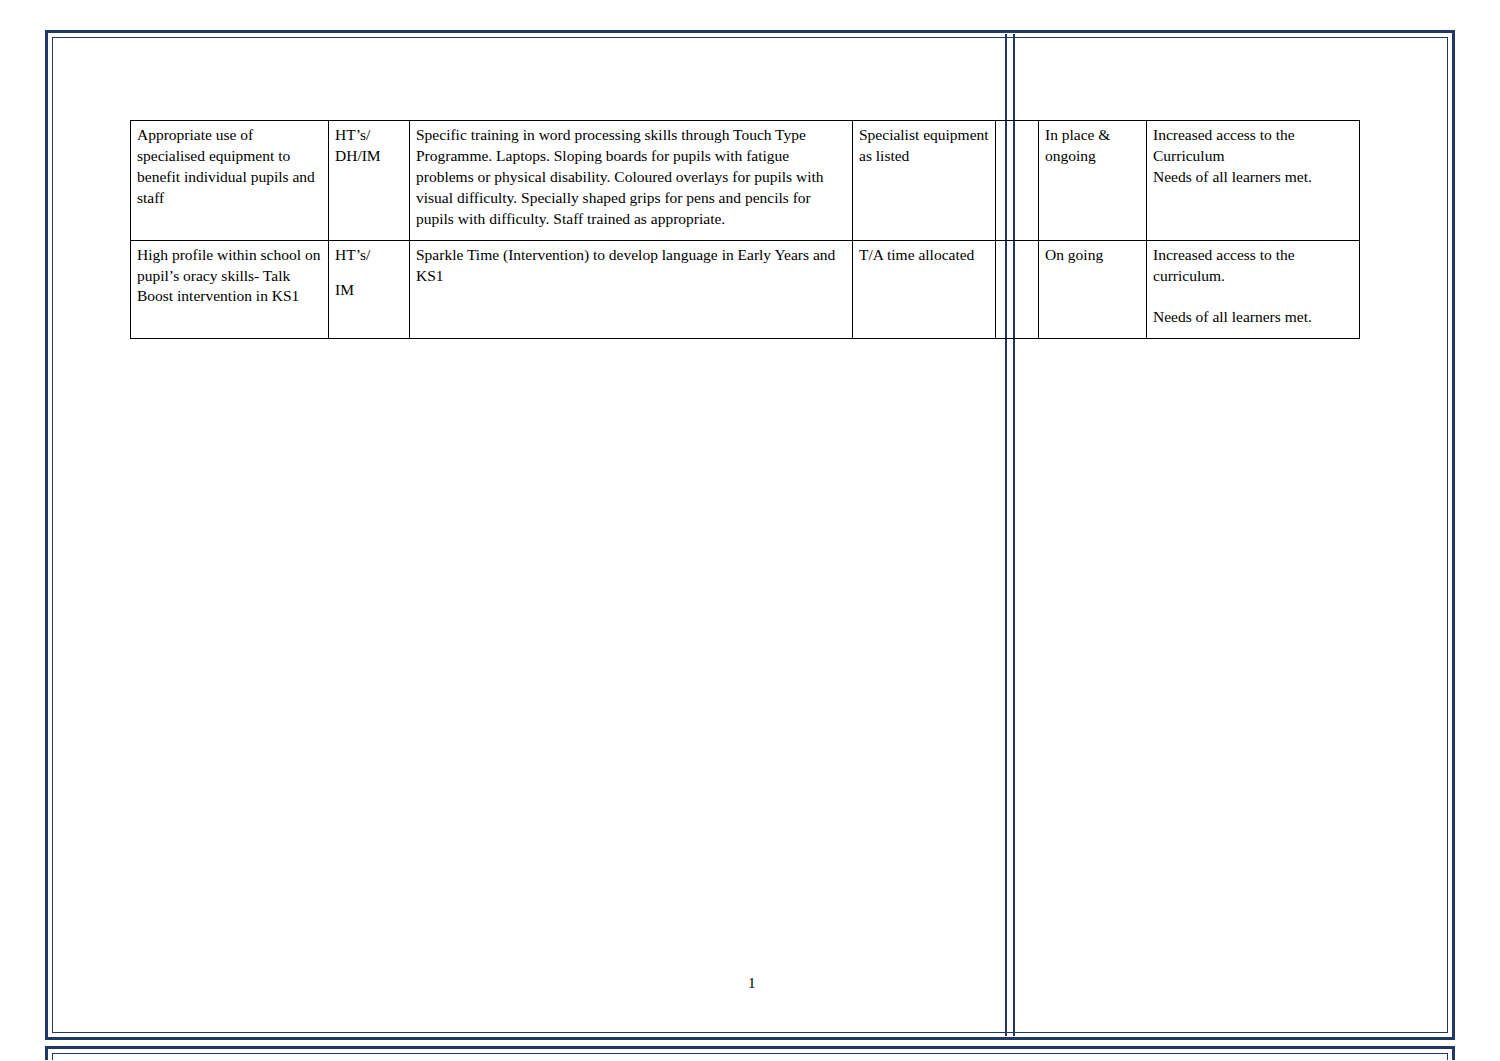| Appropriate use of specialised equipment to benefit individual pupils and staff | HT’s/ DH/IM | Specific training in word processing skills through Touch Type Programme. Laptops. Sloping boards for pupils with fatigue problems or physical disability. Coloured overlays for pupils with visual difficulty. Specially shaped grips for pens and pencils for pupils with difficulty. Staff trained as appropriate. | Specialist equipment as listed | | In place & ongoing | Increased access to the Curriculum Needs of all learners met. |
| High profile within school on pupil’s oracy skills- Talk Boost intervention in KS1 | HT’s/ IM | Sparkle Time (Intervention) to develop language in Early Years and KS1 | T/A time allocated | | On going | Increased access to the curriculum. Needs of all learners met. |
1